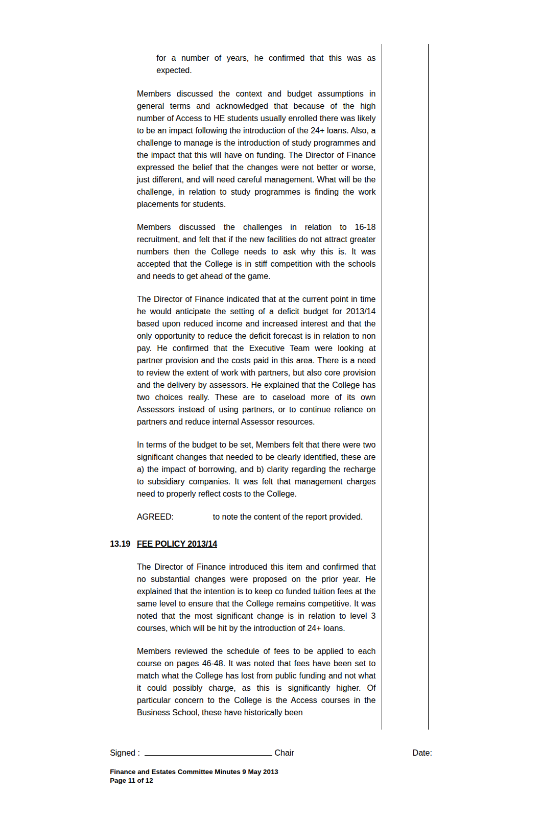for a number of years, he confirmed that this was as expected.
Members discussed the context and budget assumptions in general terms and acknowledged that because of the high number of Access to HE students usually enrolled there was likely to be an impact following the introduction of the 24+ loans. Also, a challenge to manage is the introduction of study programmes and the impact that this will have on funding. The Director of Finance expressed the belief that the changes were not better or worse, just different, and will need careful management. What will be the challenge, in relation to study programmes is finding the work placements for students.
Members discussed the challenges in relation to 16-18 recruitment, and felt that if the new facilities do not attract greater numbers then the College needs to ask why this is. It was accepted that the College is in stiff competition with the schools and needs to get ahead of the game.
The Director of Finance indicated that at the current point in time he would anticipate the setting of a deficit budget for 2013/14 based upon reduced income and increased interest and that the only opportunity to reduce the deficit forecast is in relation to non pay. He confirmed that the Executive Team were looking at partner provision and the costs paid in this area. There is a need to review the extent of work with partners, but also core provision and the delivery by assessors. He explained that the College has two choices really. These are to caseload more of its own Assessors instead of using partners, or to continue reliance on partners and reduce internal Assessor resources.
In terms of the budget to be set, Members felt that there were two significant changes that needed to be clearly identified, these are a) the impact of borrowing, and b) clarity regarding the recharge to subsidiary companies. It was felt that management charges need to properly reflect costs to the College.
AGREED: to note the content of the report provided.
13.19
FEE POLICY 2013/14
The Director of Finance introduced this item and confirmed that no substantial changes were proposed on the prior year. He explained that the intention is to keep co funded tuition fees at the same level to ensure that the College remains competitive. It was noted that the most significant change is in relation to level 3 courses, which will be hit by the introduction of 24+ loans.
Members reviewed the schedule of fees to be applied to each course on pages 46-48. It was noted that fees have been set to match what the College has lost from public funding and not what it could possibly charge, as this is significantly higher. Of particular concern to the College is the Access courses in the Business School, these have historically been
Signed : Chair Date:
Finance and Estates Committee Minutes 9 May 2013
Page 11 of 12